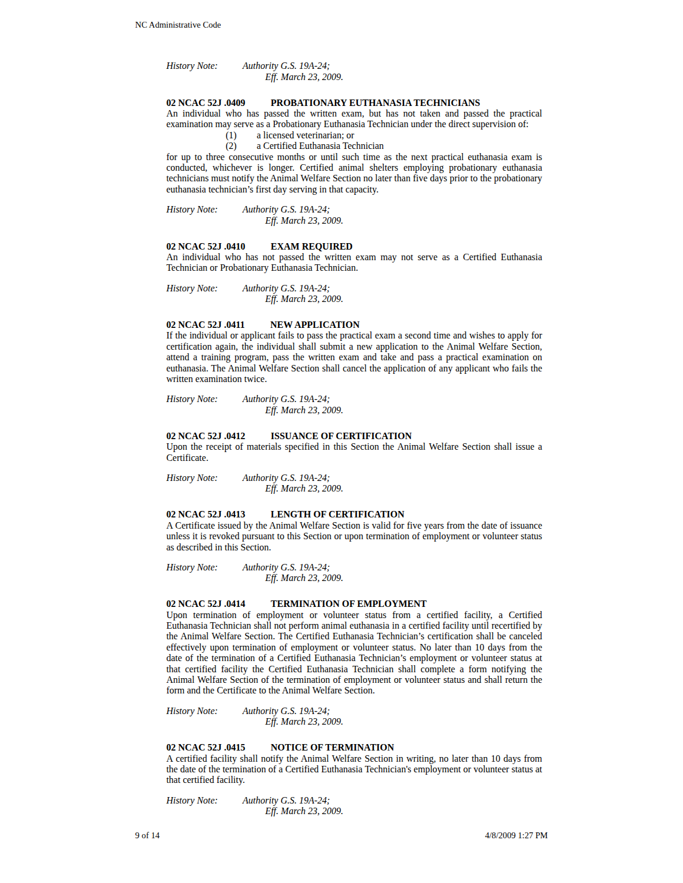NC Administrative Code
History Note: Authority G.S. 19A-24; Eff. March 23, 2009.
02 NCAC 52J .0409 PROBATIONARY EUTHANASIA TECHNICIANS
An individual who has passed the written exam, but has not taken and passed the practical examination may serve as a Probationary Euthanasia Technician under the direct supervision of:
(1) a licensed veterinarian; or
(2) a Certified Euthanasia Technician
for up to three consecutive months or until such time as the next practical euthanasia exam is conducted, whichever is longer. Certified animal shelters employing probationary euthanasia technicians must notify the Animal Welfare Section no later than five days prior to the probationary euthanasia technician’s first day serving in that capacity.
History Note: Authority G.S. 19A-24; Eff. March 23, 2009.
02 NCAC 52J .0410 EXAM REQUIRED
An individual who has not passed the written exam may not serve as a Certified Euthanasia Technician or Probationary Euthanasia Technician.
History Note: Authority G.S. 19A-24; Eff. March 23, 2009.
02 NCAC 52J .0411 NEW APPLICATION
If the individual or applicant fails to pass the practical exam a second time and wishes to apply for certification again, the individual shall submit a new application to the Animal Welfare Section, attend a training program, pass the written exam and take and pass a practical examination on euthanasia. The Animal Welfare Section shall cancel the application of any applicant who fails the written examination twice.
History Note: Authority G.S. 19A-24; Eff. March 23, 2009.
02 NCAC 52J .0412 ISSUANCE OF CERTIFICATION
Upon the receipt of materials specified in this Section the Animal Welfare Section shall issue a Certificate.
History Note: Authority G.S. 19A-24; Eff. March 23, 2009.
02 NCAC 52J .0413 LENGTH OF CERTIFICATION
A Certificate issued by the Animal Welfare Section is valid for five years from the date of issuance unless it is revoked pursuant to this Section or upon termination of employment or volunteer status as described in this Section.
History Note: Authority G.S. 19A-24; Eff. March 23, 2009.
02 NCAC 52J .0414 TERMINATION OF EMPLOYMENT
Upon termination of employment or volunteer status from a certified facility, a Certified Euthanasia Technician shall not perform animal euthanasia in a certified facility until recertified by the Animal Welfare Section. The Certified Euthanasia Technician’s certification shall be canceled effectively upon termination of employment or volunteer status. No later than 10 days from the date of the termination of a Certified Euthanasia Technician’s employment or volunteer status at that certified facility the Certified Euthanasia Technician shall complete a form notifying the Animal Welfare Section of the termination of employment or volunteer status and shall return the form and the Certificate to the Animal Welfare Section.
History Note: Authority G.S. 19A-24; Eff. March 23, 2009.
02 NCAC 52J .0415 NOTICE OF TERMINATION
A certified facility shall notify the Animal Welfare Section in writing, no later than 10 days from the date of the termination of a Certified Euthanasia Technician's employment or volunteer status at that certified facility.
History Note: Authority G.S. 19A-24; Eff. March 23, 2009.
9 of 14 4/8/2009 1:27 PM